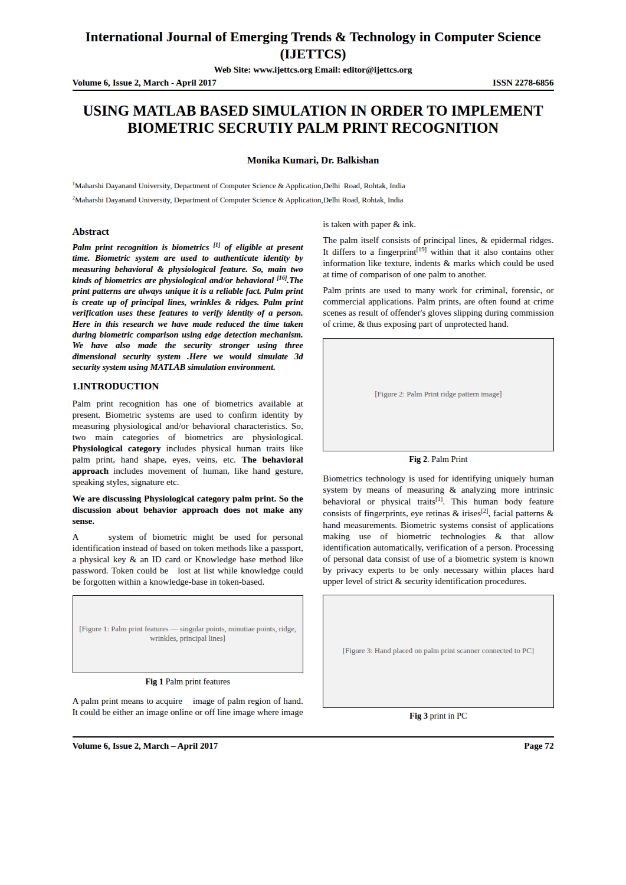International Journal of Emerging Trends & Technology in Computer Science (IJETTCS)
Web Site: www.ijettcs.org Email: editor@ijettcs.org
Volume 6, Issue 2, March - April 2017 ISSN 2278-6856
Using MATLAB Based Simulation in Order to Implement Biometric Secrutiy Palm Print Recognition
Monika Kumari, Dr. Balkishan
1Maharshi Dayanand University, Department of Computer Science & Application,Delhi Road, Rohtak, India
2Maharshi Dayanand University, Department of Computer Science & Application,Delhi Road, Rohtak, India
Abstract
Palm print recognition is biometrics [1] of eligible at present time. Biometric system are used to authenticate identity by measuring behavioral & physiological feature. So, main two kinds of biometrics are physiological and/or behavioral [16].The print patterns are always unique it is a reliable fact. Palm print is create up of principal lines, wrinkles & ridges. Palm print verification uses these features to verify identity of a person. Here in this research we have made reduced the time taken during biometric comparison using edge detection mechanism. We have also made the security stronger using three dimensional security system .Here we would simulate 3d security system using MATLAB simulation environment.
1.INTRODUCTION
Palm print recognition has one of biometrics available at present. Biometric systems are used to confirm identity by measuring physiological and/or behavioral characteristics. So, two main categories of biometrics are physiological. Physiological category includes physical human traits like palm print, hand shape, eyes, veins, etc. The behavioral approach includes movement of human, like hand gesture, speaking styles, signature etc.
We are discussing Physiological category palm print. So the discussion about behavior approach does not make any sense.
A system of biometric might be used for personal identification instead of based on token methods like a passport, a physical key & an ID card or Knowledge base method like password. Token could be lost at list while knowledge could be forgotten within a knowledge-base in token-based.
[Figure 1: Palm print features — singular points, minutiae points, ridge, wrinkles, principal lines]
Fig 1 Palm print features
A palm print means to acquire image of palm region of hand. It could be either an image online or off line image where image is taken with paper & ink.
The palm itself consists of principal lines, & epidermal ridges. It differs to a fingerprint[19] within that it also contains other information like texture, indents & marks which could be used at time of comparison of one palm to another.
Palm prints are used to many work for criminal, forensic, or commercial applications. Palm prints, are often found at crime scenes as result of offender's gloves slipping during commission of crime, & thus exposing part of unprotected hand.
[Figure 2: Palm Print ridge pattern image]
Fig 2. Palm Print
Biometrics technology is used for identifying uniquely human system by means of measuring & analyzing more intrinsic behavioral or physical traits[1]. This human body feature consists of fingerprints, eye retinas & irises[2], facial patterns & hand measurements. Biometric systems consist of applications making use of biometric technologies & that allow identification automatically, verification of a person. Processing of personal data consist of use of a biometric system is known by privacy experts to be only necessary within places hard upper level of strict & security identification procedures.
[Figure 3: Hand placed on palm print scanner connected to PC]
Fig 3 print in PC
Volume 6, Issue 2, March – April 2017 Page 72